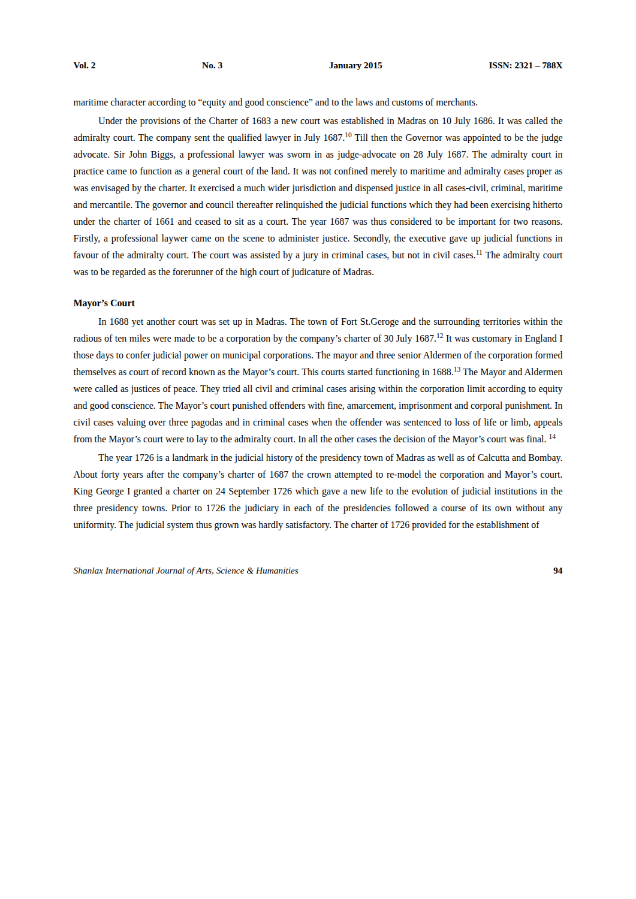Vol. 2 No. 3 January 2015 ISSN: 2321 – 788X
maritime character according to “equity and good conscience” and to the laws and customs of merchants.
Under the provisions of the Charter of 1683 a new court was established in Madras on 10 July 1686. It was called the admiralty court. The company sent the qualified lawyer in July 1687.10 Till then the Governor was appointed to be the judge advocate. Sir John Biggs, a professional lawyer was sworn in as judge-advocate on 28 July 1687. The admiralty court in practice came to function as a general court of the land. It was not confined merely to maritime and admiralty cases proper as was envisaged by the charter. It exercised a much wider jurisdiction and dispensed justice in all cases-civil, criminal, maritime and mercantile. The governor and council thereafter relinquished the judicial functions which they had been exercising hitherto under the charter of 1661 and ceased to sit as a court. The year 1687 was thus considered to be important for two reasons. Firstly, a professional laywer came on the scene to administer justice. Secondly, the executive gave up judicial functions in favour of the admiralty court. The court was assisted by a jury in criminal cases, but not in civil cases.11 The admiralty court was to be regarded as the forerunner of the high court of judicature of Madras.
Mayor’s Court
In 1688 yet another court was set up in Madras. The town of Fort St.Geroge and the surrounding territories within the radious of ten miles were made to be a corporation by the company’s charter of 30 July 1687.12 It was customary in England I those days to confer judicial power on municipal corporations. The mayor and three senior Aldermen of the corporation formed themselves as court of record known as the Mayor’s court. This courts started functioning in 1688.13 The Mayor and Aldermen were called as justices of peace. They tried all civil and criminal cases arising within the corporation limit according to equity and good conscience. The Mayor’s court punished offenders with fine, amarcement, imprisonment and corporal punishment. In civil cases valuing over three pagodas and in criminal cases when the offender was sentenced to loss of life or limb, appeals from the Mayor’s court were to lay to the admiralty court. In all the other cases the decision of the Mayor’s court was final. 14
The year 1726 is a landmark in the judicial history of the presidency town of Madras as well as of Calcutta and Bombay. About forty years after the company’s charter of 1687 the crown attempted to re-model the corporation and Mayor’s court. King George I granted a charter on 24 September 1726 which gave a new life to the evolution of judicial institutions in the three presidency towns. Prior to 1726 the judiciary in each of the presidencies followed a course of its own without any uniformity. The judicial system thus grown was hardly satisfactory. The charter of 1726 provided for the establishment of
Shanlax International Journal of Arts, Science & Humanities 94